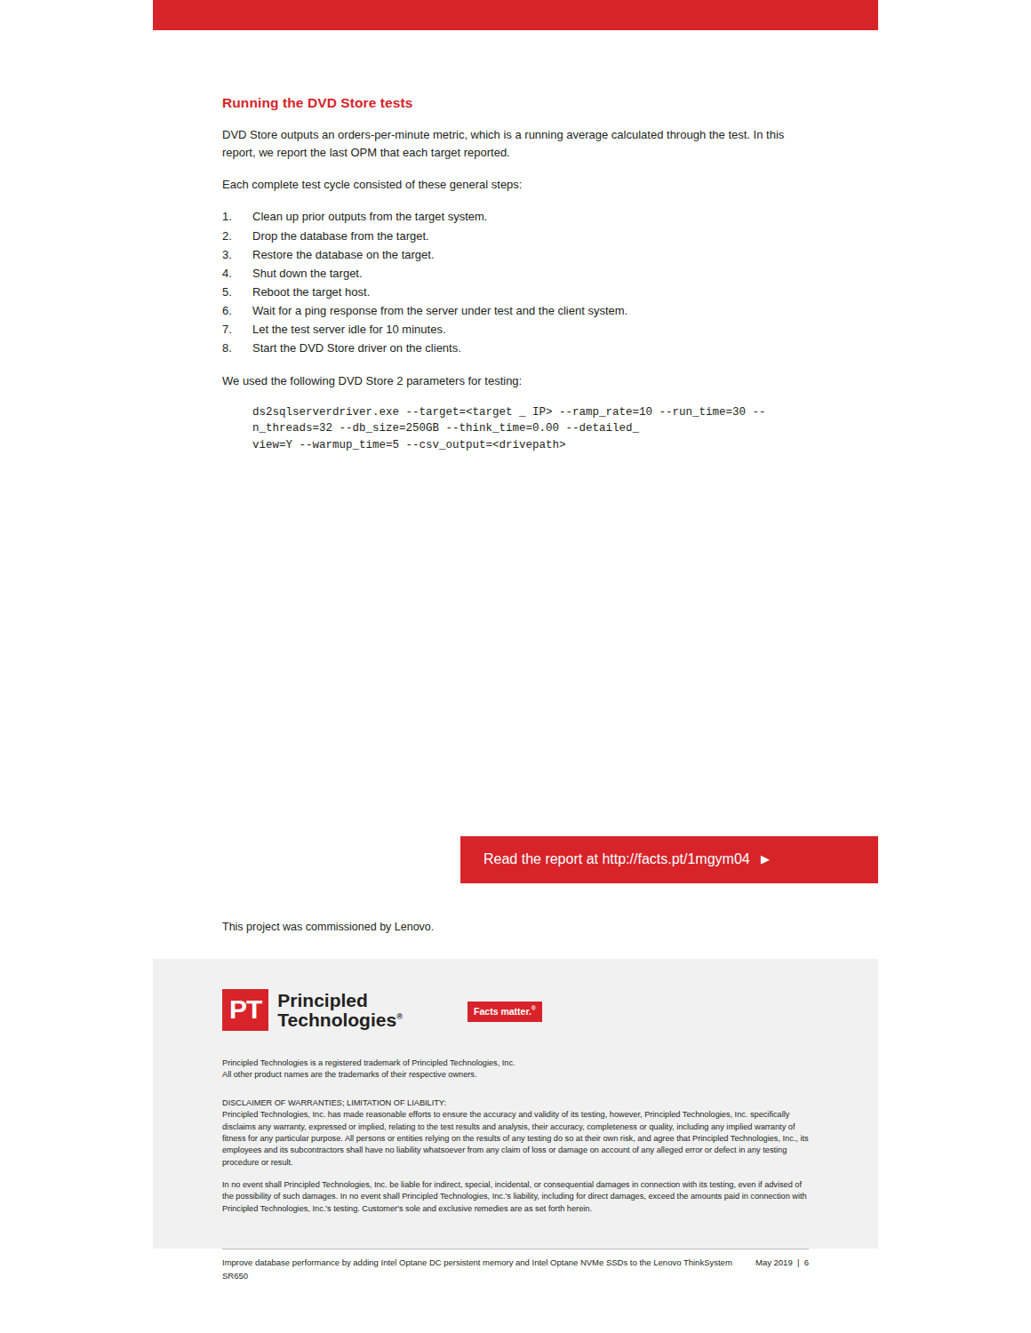Running the DVD Store tests
DVD Store outputs an orders-per-minute metric, which is a running average calculated through the test. In this report, we report the last OPM that each target reported.
Each complete test cycle consisted of these general steps:
Clean up prior outputs from the target system.
Drop the database from the target.
Restore the database on the target.
Shut down the target.
Reboot the target host.
Wait for a ping response from the server under test and the client system.
Let the test server idle for 10 minutes.
Start the DVD Store driver on the clients.
We used the following DVD Store 2 parameters for testing:
ds2sqlserverdriver.exe --target=<target _ IP> --ramp_rate=10 --run_time=30 --n_threads=32 --db_size=250GB --think_time=0.00 --detailed_ view=Y --warmup_time=5 --csv_output=<drivepath>
Read the report at http://facts.pt/1mgym04 ▶
This project was commissioned by Lenovo.
PT
Principled
Technologies®
Facts matter.®
Principled Technologies is a registered trademark of Principled Technologies, Inc.
All other product names are the trademarks of their respective owners.
DISCLAIMER OF WARRANTIES; LIMITATION OF LIABILITY:
Principled Technologies, Inc. has made reasonable efforts to ensure the accuracy and validity of its testing, however, Principled Technologies, Inc. specifically disclaims any warranty, expressed or implied, relating to the test results and analysis, their accuracy, completeness or quality, including any implied warranty of fitness for any particular purpose. All persons or entities relying on the results of any testing do so at their own risk, and agree that Principled Technologies, Inc., its employees and its subcontractors shall have no liability whatsoever from any claim of loss or damage on account of any alleged error or defect in any testing procedure or result.
In no event shall Principled Technologies, Inc. be liable for indirect, special, incidental, or consequential damages in connection with its testing, even if advised of the possibility of such damages. In no event shall Principled Technologies, Inc.'s liability, including for direct damages, exceed the amounts paid in connection with Principled Technologies, Inc.'s testing. Customer's sole and exclusive remedies are as set forth herein.
Improve database performance by adding Intel Optane DC persistent memory and Intel Optane NVMe SSDs to the Lenovo ThinkSystem SR650
May 2019 | 6